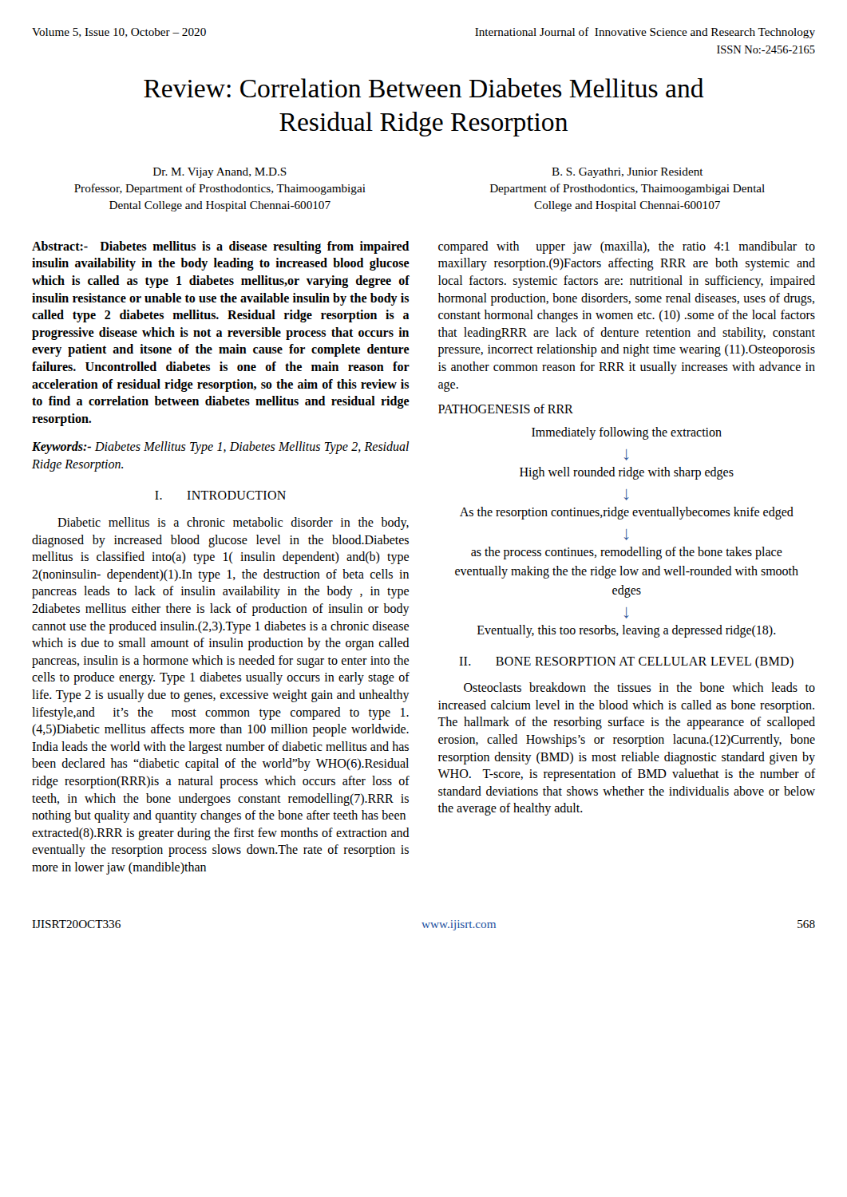Volume 5, Issue 10, October – 2020
International Journal of Innovative Science and Research Technology
ISSN No:-2456-2165
Review: Correlation Between Diabetes Mellitus and
Residual Ridge Resorption
Dr. M. Vijay Anand, M.D.S
Professor, Department of Prosthodontics, Thaimoogambigai
Dental College and Hospital Chennai-600107
B. S. Gayathri, Junior Resident
Department of Prosthodontics, Thaimoogambigai Dental
College and Hospital Chennai-600107
Abstract:- Diabetes mellitus is a disease resulting from impaired insulin availability in the body leading to increased blood glucose which is called as type 1 diabetes mellitus,or varying degree of insulin resistance or unable to use the available insulin by the body is called type 2 diabetes mellitus. Residual ridge resorption is a progressive disease which is not a reversible process that occurs in every patient and itsone of the main cause for complete denture failures. Uncontrolled diabetes is one of the main reason for acceleration of residual ridge resorption, so the aim of this review is to find a correlation between diabetes mellitus and residual ridge resorption.
Keywords:- Diabetes Mellitus Type 1, Diabetes Mellitus Type 2, Residual Ridge Resorption.
I. INTRODUCTION
Diabetic mellitus is a chronic metabolic disorder in the body, diagnosed by increased blood glucose level in the blood.Diabetes mellitus is classified into(a) type 1( insulin dependent) and(b) type 2(noninsulin- dependent)(1).In type 1, the destruction of beta cells in pancreas leads to lack of insulin availability in the body , in type 2diabetes mellitus either there is lack of production of insulin or body cannot use the produced insulin.(2,3).Type 1 diabetes is a chronic disease which is due to small amount of insulin production by the organ called pancreas, insulin is a hormone which is needed for sugar to enter into the cells to produce energy. Type 1 diabetes usually occurs in early stage of life. Type 2 is usually due to genes, excessive weight gain and unhealthy lifestyle,and it’s the most common type compared to type 1. (4,5)Diabetic mellitus affects more than 100 million people worldwide. India leads the world with the largest number of diabetic mellitus and has been declared has “diabetic capital of the world”by WHO(6).Residual ridge resorption(RRR)is a natural process which occurs after loss of teeth, in which the bone undergoes constant remodelling(7).RRR is nothing but quality and quantity changes of the bone after teeth has been extracted(8).RRR is greater during the first few months of extraction and eventually the resorption process slows down.The rate of resorption is more in lower jaw (mandible)than
compared with upper jaw (maxilla), the ratio 4:1 mandibular to maxillary resorption.(9)Factors affecting RRR are both systemic and local factors. systemic factors are: nutritional in sufficiency, impaired hormonal production, bone disorders, some renal diseases, uses of drugs, constant hormonal changes in women etc. (10) .some of the local factors that leadingRRR are lack of denture retention and stability, constant pressure, incorrect relationship and night time wearing (11).Osteoporosis is another common reason for RRR it usually increases with advance in age.
PATHOGENESIS of RRR
Immediately following the extraction
↓
High well rounded ridge with sharp edges
↓
As the resorption continues,ridge eventuallybecomes knife edged
↓
as the process continues, remodelling of the bone takes place eventually making the the ridge low and well-rounded with smooth edges
↓
Eventually, this too resorbs, leaving a depressed ridge(18).
II. BONE RESORPTION AT CELLULAR LEVEL (BMD)
Osteoclasts breakdown the tissues in the bone which leads to increased calcium level in the blood which is called as bone resorption. The hallmark of the resorbing surface is the appearance of scalloped erosion, called Howships’s or resorption lacuna.(12)Currently, bone resorption density (BMD) is most reliable diagnostic standard given by WHO. T-score, is representation of BMD valuethat is the number of standard deviations that shows whether the individualis above or below the average of healthy adult.
IJISRT20OCT336
www.ijisrt.com
568